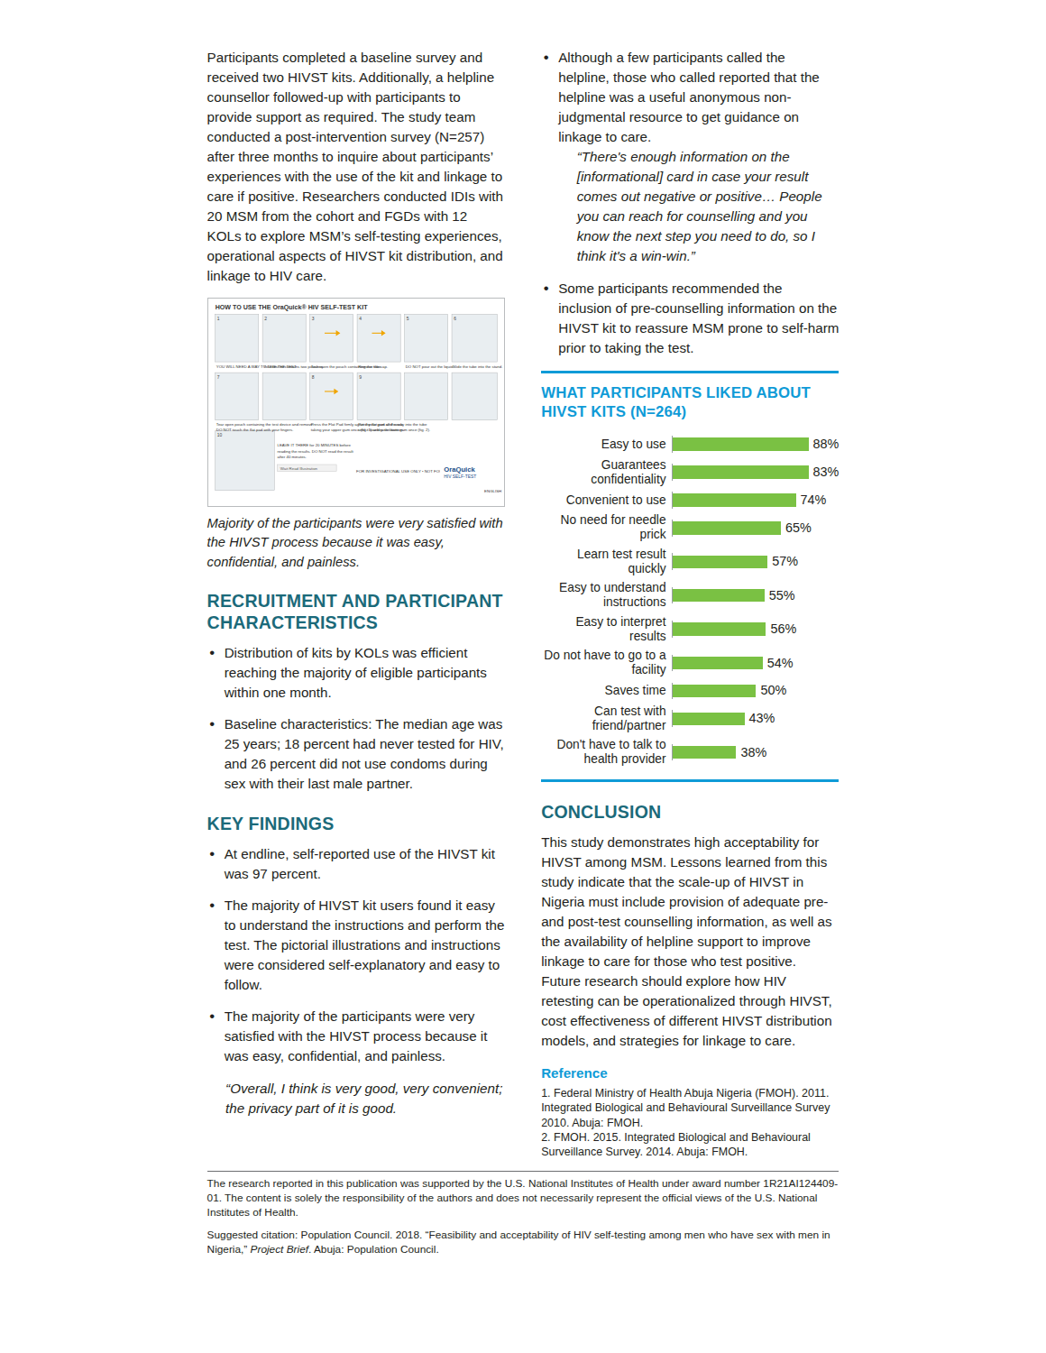Participants completed a baseline survey and received two HIVST kits. Additionally, a helpline counsellor followed-up with participants to provide support as required. The study team conducted a post-intervention survey (N=257) after three months to inquire about participants’ experiences with the use of the kit and linkage to care if positive. Researchers conducted IDIs with 20 MSM from the cohort and FGDs with 12 KOLs to explore MSM’s self-testing experiences, operational aspects of HIVST kit distribution, and linkage to HIV care.
Majority of the participants were very satisfied with the HIVST process because it was easy, confidential, and painless.
Recruitment and Participant Characteristics
Distribution of kits by KOLs was efficient reaching the majority of eligible participants within one month.
Baseline characteristics: The median age was 25 years; 18 percent had never tested for HIV, and 26 percent did not use condoms during sex with their last male partner.
Key Findings
At endline, self-reported use of the HIVST kit was 97 percent.
The majority of HIVST kit users found it easy to understand the instructions and perform the test. The pictorial illustrations and instructions were considered self-explanatory and easy to follow.
The majority of the participants were very satisfied with the HIVST process because it was easy, confidential, and painless.
“Overall, I think is very good, very convenient; the privacy part of it is good.
Although a few participants called the helpline, those who called reported that the helpline was a useful anonymous non-judgmental resource to get guidance on linkage to care.
“There's enough information on the [informational] card in case your result comes out negative or positive… People you can reach for counselling and you know the next step you need to do, so I think it's a win-win.”
Some participants recommended the inclusion of pre-counselling information on the HIVST kit to reassure MSM prone to self-harm prior to taking the test.
What participants liked about HIVST kits (N=264)
Easy to use
88%
Guarantees confidentiality
83%
Convenient to use
74%
No need for needle prick
65%
Learn test result quickly
57%
Easy to understand instructions
55%
Easy to interpret results
56%
Do not have to go to a facility
54%
Saves time
50%
Can test with friend/partner
43%
Don't have to talk to health provider
38%
Conclusion
This study demonstrates high acceptability for HIVST among MSM. Lessons learned from this study indicate that the scale-up of HIVST in Nigeria must include provision of adequate pre- and post-test counselling information, as well as the availability of helpline support to improve linkage to care for those who test positive. Future research should explore how HIV retesting can be operationalized through HIVST, cost effectiveness of different HIVST distribution models, and strategies for linkage to care.
Reference
1. Federal Ministry of Health Abuja Nigeria (FMOH). 2011. Integrated Biological and Behavioural Surveillance Survey 2010. Abuja: FMOH.
2. FMOH. 2015. Integrated Biological and Behavioural Surveillance Survey. 2014. Abuja: FMOH.
The research reported in this publication was supported by the U.S. National Institutes of Health under award number 1R21AI124409-01. The content is solely the responsibility of the authors and does not necessarily represent the official views of the U.S. National Institutes of Health.
Suggested citation: Population Council. 2018. “Feasibility and acceptability of HIV self-testing among men who have sex with men in Nigeria,” Project Brief. Abuja: Population Council.